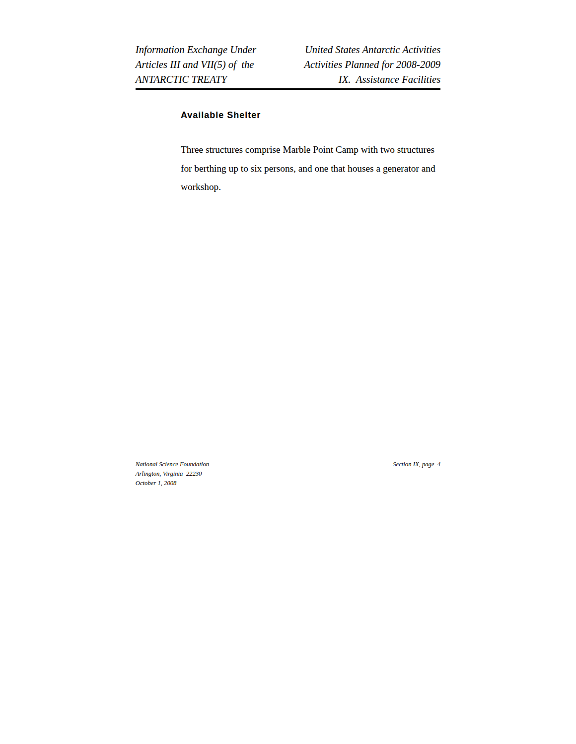| Information Exchange Under | United States Antarctic Activities |
| Articles III and VII(5) of the | Activities Planned for 2008-2009 |
| ANTARCTIC TREATY | IX. Assistance Facilities |
Available Shelter
Three structures comprise Marble Point Camp with two structures for berthing up to six persons, and one that houses a generator and workshop.
| National Science Foundation | Section IX, page 4 |
| Arlington, Virginia 22230 | |
| October 1, 2008 | |